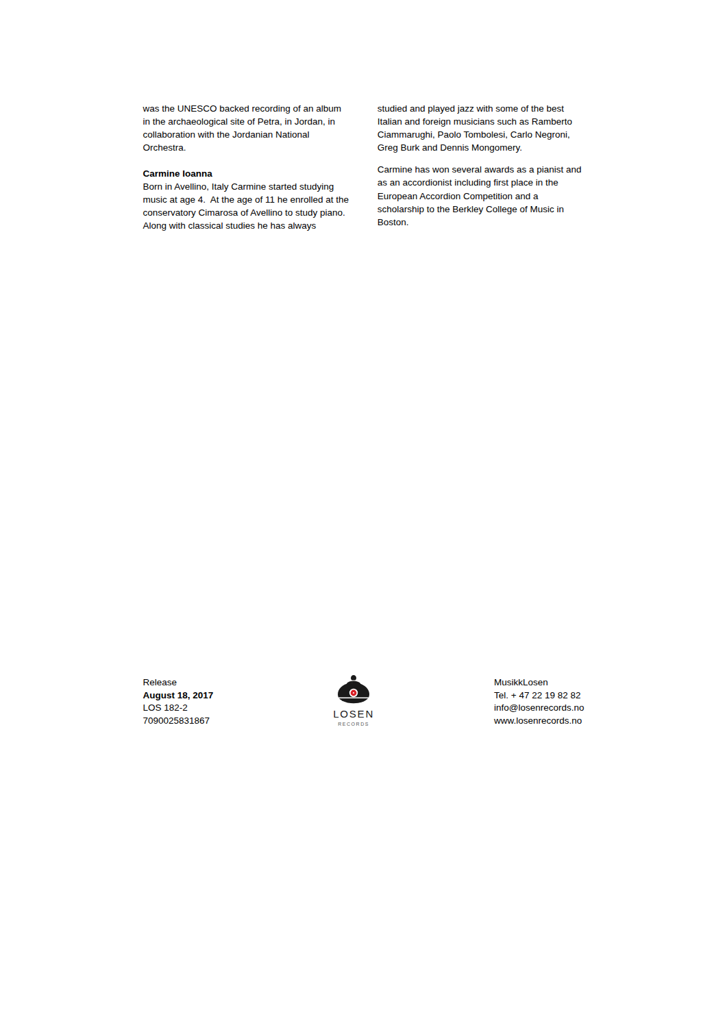was the UNESCO backed recording of an album in the archaeological site of Petra, in Jordan, in collaboration with the Jordanian National Orchestra.
Carmine Ioanna
Born in Avellino, Italy Carmine started studying music at age 4. At the age of 11 he enrolled at the conservatory Cimarosa of Avellino to study piano. Along with classical studies he has always
studied and played jazz with some of the best Italian and foreign musicians such as Ramberto Ciammarughi, Paolo Tombolesi, Carlo Negroni, Greg Burk and Dennis Mongomery.
Carmine has won several awards as a pianist and as an accordionist including first place in the European Accordion Competition and a scholarship to the Berkley College of Music in Boston.
Release
August 18, 2017
LOS 182-2
7090025831867
LOSEN
RECORDS
MusikkLosen
Tel. + 47 22 19 82 82
info@losenrecords.no
www.losenrecords.no